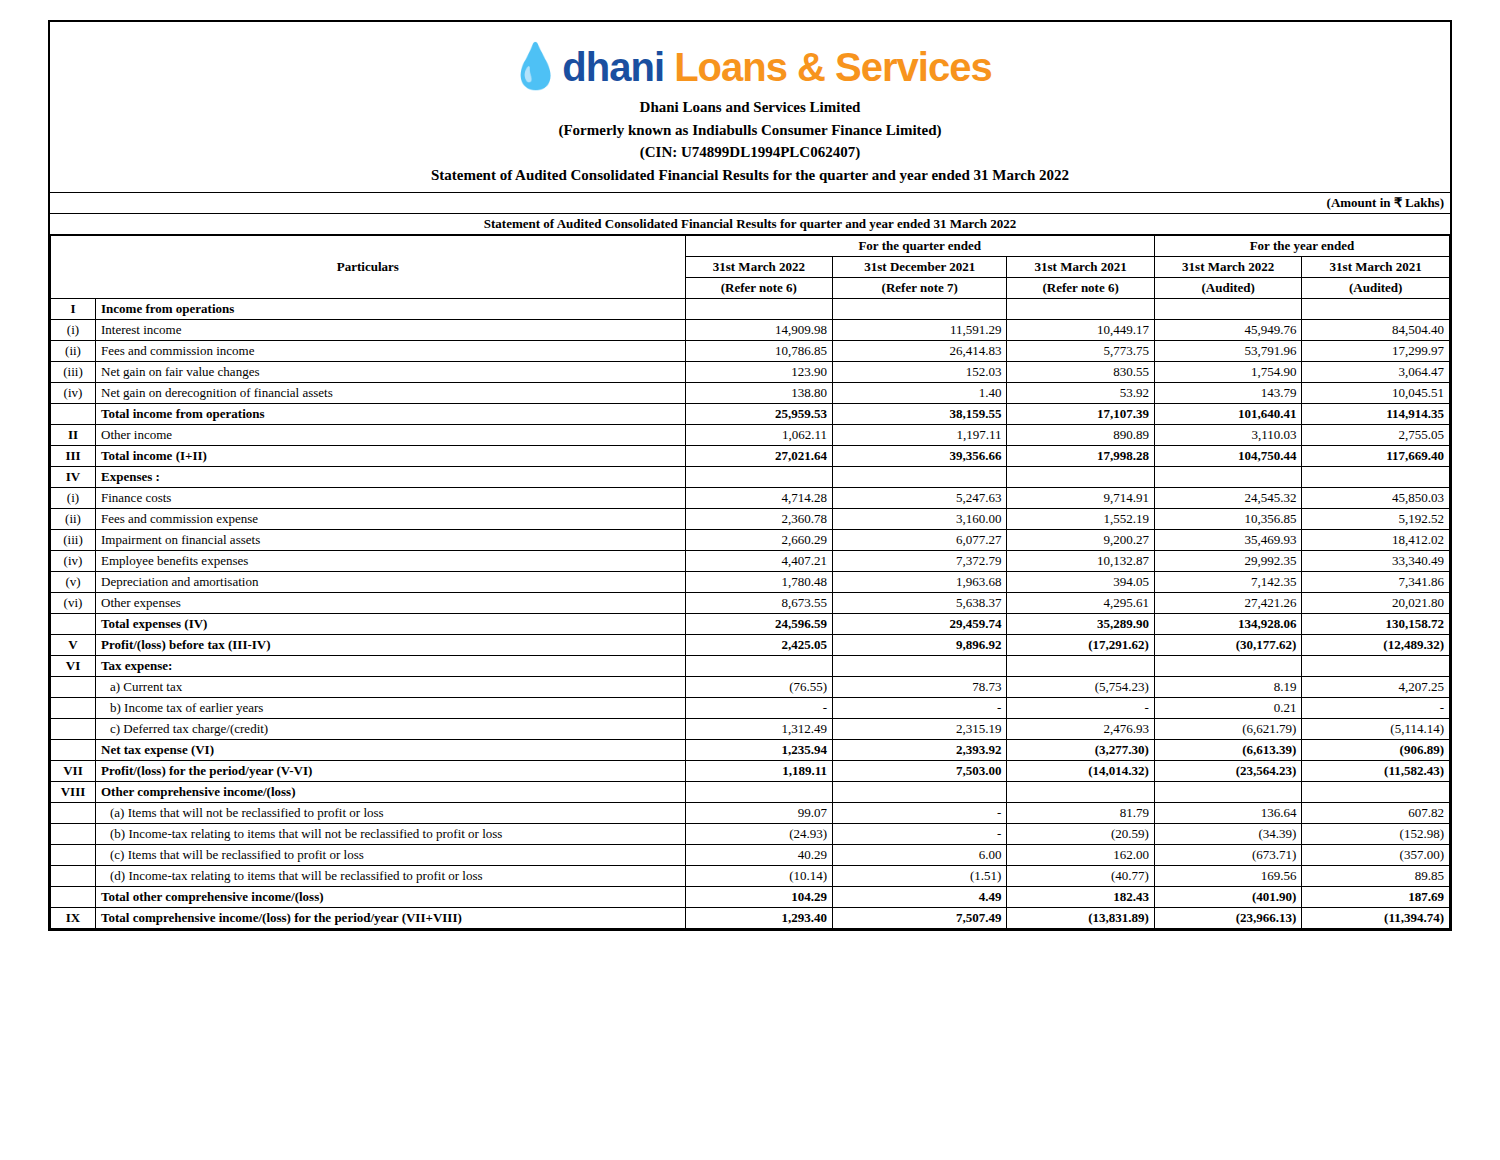💧dhani Loans & Services
Dhani Loans and Services Limited
(Formerly known as Indiabulls Consumer Finance Limited)
(CIN: U74899DL1994PLC062407)
Statement of Audited Consolidated Financial Results for the quarter and year ended 31 March 2022
(Amount in ₹ Lakhs)
Statement of Audited Consolidated Financial Results for quarter and year ended 31 March 2022
| Particulars | For the quarter ended | For the year ended |
| --- | --- | --- |
| 31st March 2022 | 31st December 2021 | 31st March 2021 | 31st March 2022 | 31st March 2021 |
| (Refer note 6) | (Refer note 7) | (Refer note 6) | (Audited) | (Audited) |
| I | Income from operations | | | | | |
| (i) | Interest income | 14,909.98 | 11,591.29 | 10,449.17 | 45,949.76 | 84,504.40 |
| (ii) | Fees and commission income | 10,786.85 | 26,414.83 | 5,773.75 | 53,791.96 | 17,299.97 |
| (iii) | Net gain on fair value changes | 123.90 | 152.03 | 830.55 | 1,754.90 | 3,064.47 |
| (iv) | Net gain on derecognition of financial assets | 138.80 | 1.40 | 53.92 | 143.79 | 10,045.51 |
| | Total income from operations | 25,959.53 | 38,159.55 | 17,107.39 | 101,640.41 | 114,914.35 |
| II | Other income | 1,062.11 | 1,197.11 | 890.89 | 3,110.03 | 2,755.05 |
| III | Total income (I+II) | 27,021.64 | 39,356.66 | 17,998.28 | 104,750.44 | 117,669.40 |
| IV | Expenses : | | | | | |
| (i) | Finance costs | 4,714.28 | 5,247.63 | 9,714.91 | 24,545.32 | 45,850.03 |
| (ii) | Fees and commission expense | 2,360.78 | 3,160.00 | 1,552.19 | 10,356.85 | 5,192.52 |
| (iii) | Impairment on financial assets | 2,660.29 | 6,077.27 | 9,200.27 | 35,469.93 | 18,412.02 |
| (iv) | Employee benefits expenses | 4,407.21 | 7,372.79 | 10,132.87 | 29,992.35 | 33,340.49 |
| (v) | Depreciation and amortisation | 1,780.48 | 1,963.68 | 394.05 | 7,142.35 | 7,341.86 |
| (vi) | Other expenses | 8,673.55 | 5,638.37 | 4,295.61 | 27,421.26 | 20,021.80 |
| | Total expenses (IV) | 24,596.59 | 29,459.74 | 35,289.90 | 134,928.06 | 130,158.72 |
| V | Profit/(loss) before tax (III-IV) | 2,425.05 | 9,896.92 | (17,291.62) | (30,177.62) | (12,489.32) |
| VI | Tax expense: | | | | | |
| | a) Current tax | (76.55) | 78.73 | (5,754.23) | 8.19 | 4,207.25 |
| | b) Income tax of earlier years | - | - | - | 0.21 | - |
| | c) Deferred tax charge/(credit) | 1,312.49 | 2,315.19 | 2,476.93 | (6,621.79) | (5,114.14) |
| | Net tax expense (VI) | 1,235.94 | 2,393.92 | (3,277.30) | (6,613.39) | (906.89) |
| VII | Profit/(loss) for the period/year (V-VI) | 1,189.11 | 7,503.00 | (14,014.32) | (23,564.23) | (11,582.43) |
| VIII | Other comprehensive income/(loss) | | | | | |
| | (a) Items that will not be reclassified to profit or loss | 99.07 | - | 81.79 | 136.64 | 607.82 |
| | (b) Income-tax relating to items that will not be reclassified to profit or loss | (24.93) | - | (20.59) | (34.39) | (152.98) |
| | (c) Items that will be reclassified to profit or loss | 40.29 | 6.00 | 162.00 | (673.71) | (357.00) |
| | (d) Income-tax relating to items that will be reclassified to profit or loss | (10.14) | (1.51) | (40.77) | 169.56 | 89.85 |
| | Total other comprehensive income/(loss) | 104.29 | 4.49 | 182.43 | (401.90) | 187.69 |
| IX | Total comprehensive income/(loss) for the period/year (VII+VIII) | 1,293.40 | 7,507.49 | (13,831.89) | (23,966.13) | (11,394.74) |